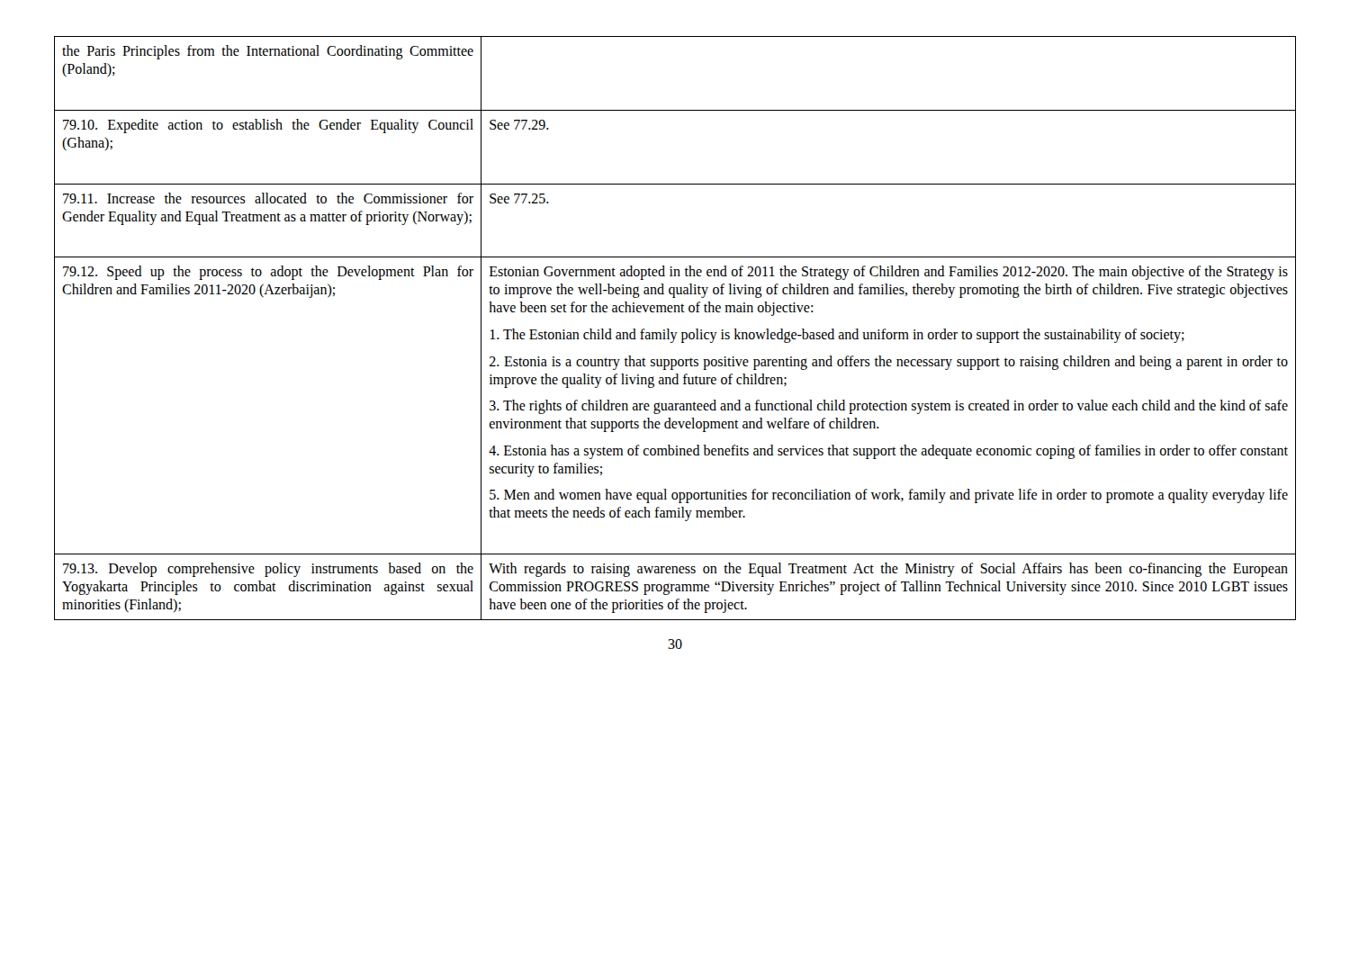| the Paris Principles from the International Coordinating Committee (Poland); | |
| 79.10. Expedite action to establish the Gender Equality Council (Ghana); | See 77.29. |
| 79.11. Increase the resources allocated to the Commissioner for Gender Equality and Equal Treatment as a matter of priority (Norway); | See 77.25. |
| 79.12. Speed up the process to adopt the Development Plan for Children and Families 2011-2020 (Azerbaijan); | Estonian Government adopted in the end of 2011 the Strategy of Children and Families 2012-2020. The main objective of the Strategy is to improve the well-being and quality of living of children and families, thereby promoting the birth of children. Five strategic objectives have been set for the achievement of the main objective: 1. The Estonian child and family policy is knowledge-based and uniform in order to support the sustainability of society; 2. Estonia is a country that supports positive parenting and offers the necessary support to raising children and being a parent in order to improve the quality of living and future of children; 3. The rights of children are guaranteed and a functional child protection system is created in order to value each child and the kind of safe environment that supports the development and welfare of children. 4. Estonia has a system of combined benefits and services that support the adequate economic coping of families in order to offer constant security to families; 5. Men and women have equal opportunities for reconciliation of work, family and private life in order to promote a quality everyday life that meets the needs of each family member. |
| 79.13. Develop comprehensive policy instruments based on the Yogyakarta Principles to combat discrimination against sexual minorities (Finland); | With regards to raising awareness on the Equal Treatment Act the Ministry of Social Affairs has been co-financing the European Commission PROGRESS programme “Diversity Enriches” project of Tallinn Technical University since 2010. Since 2010 LGBT issues have been one of the priorities of the project. |
30